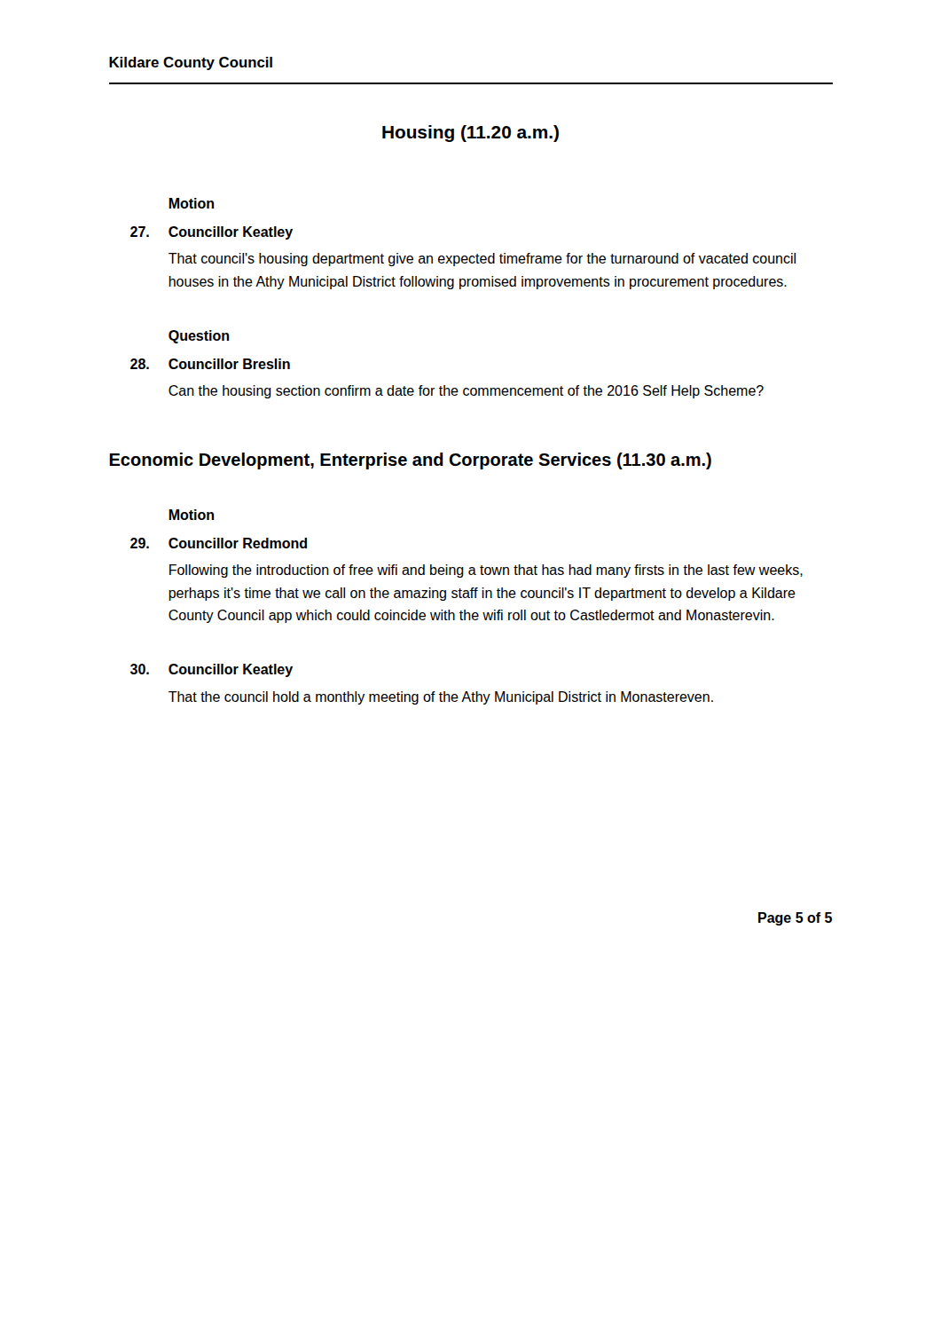Kildare County Council
Housing (11.20 a.m.)
Motion
27. Councillor Keatley
That council's housing department give an expected timeframe for the turnaround of vacated council houses in the Athy Municipal District following promised improvements in procurement procedures.
Question
28. Councillor Breslin
Can the housing section confirm a date for the commencement of the 2016 Self Help Scheme?
Economic Development, Enterprise and Corporate Services (11.30 a.m.)
Motion
29. Councillor Redmond
Following the introduction of free wifi and being a town that has had many firsts in the last few weeks, perhaps it's time that we call on the amazing staff in the council's IT department to develop a Kildare County Council app which could coincide with the wifi roll out to Castledermot and Monasterevin.
30. Councillor Keatley
That the council hold a monthly meeting of the Athy Municipal District in Monastereven.
Page 5 of 5